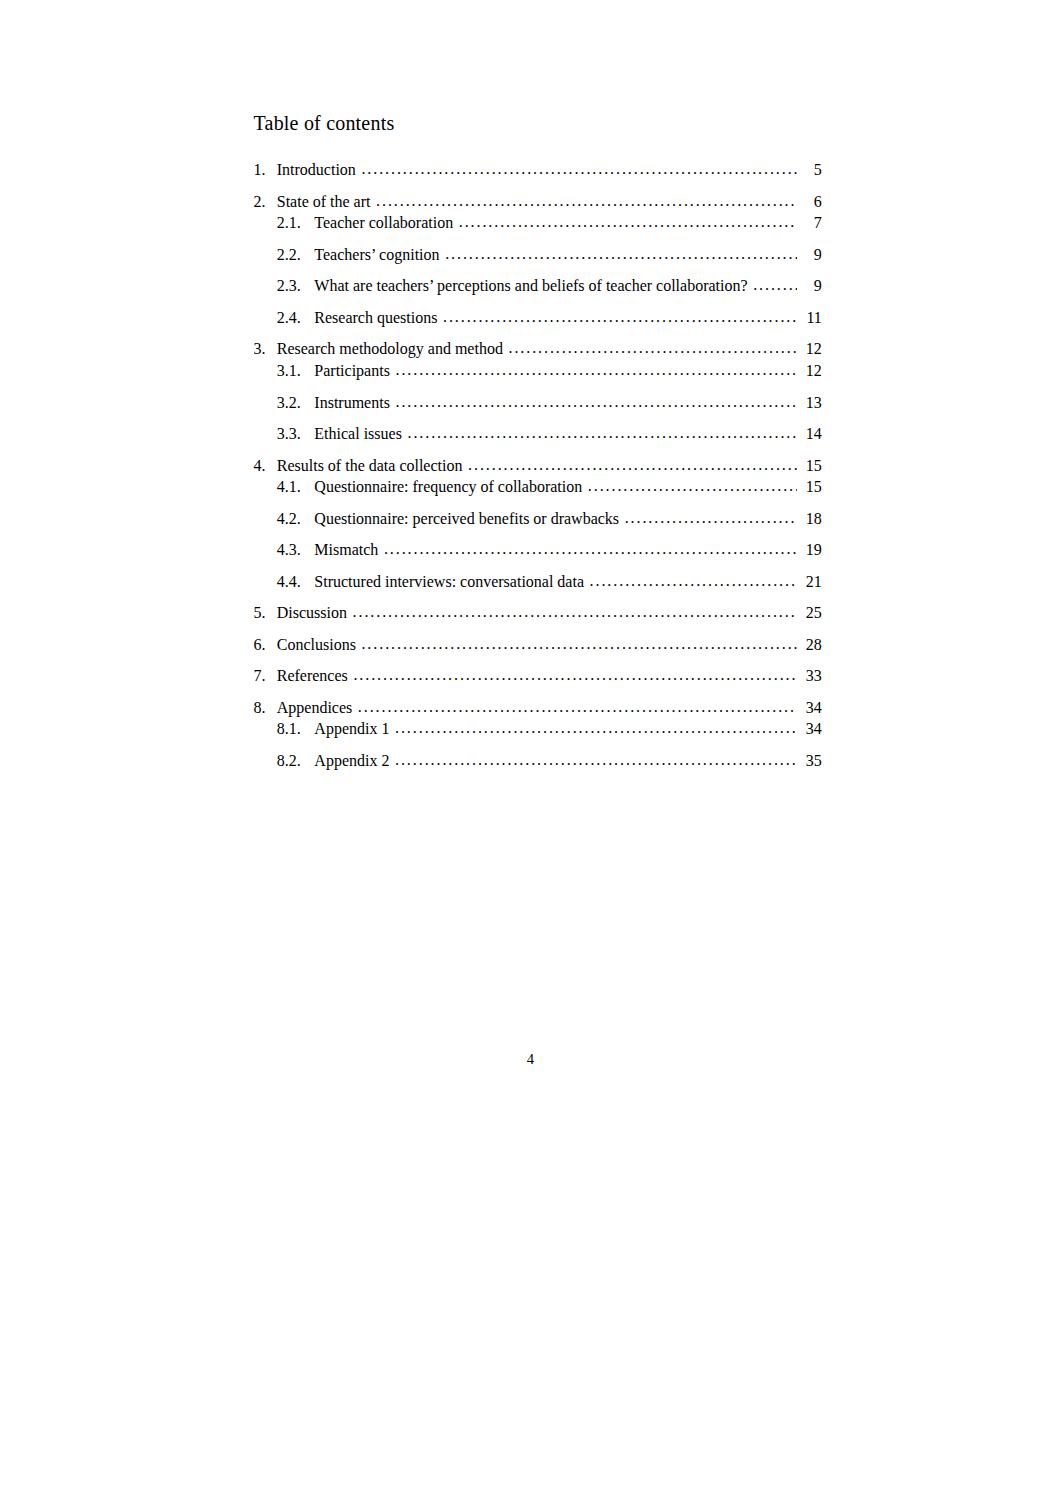Table of contents
1. Introduction .................................................................................................................. 5
2. State of the art .................................................................................................................. 6
2.1. Teacher collaboration .................................................................................................................. 7
2.2. Teachers’ cognition .................................................................................................................. 9
2.3. What are teachers’ perceptions and beliefs of teacher collaboration? .................................................................................................................. 9
2.4. Research questions .................................................................................................................. 11
3. Research methodology and method .................................................................................................................. 12
3.1. Participants .................................................................................................................. 12
3.2. Instruments .................................................................................................................. 13
3.3. Ethical issues .................................................................................................................. 14
4. Results of the data collection .................................................................................................................. 15
4.1. Questionnaire: frequency of collaboration .................................................................................................................. 15
4.2. Questionnaire: perceived benefits or drawbacks .................................................................................................................. 18
4.3. Mismatch .................................................................................................................. 19
4.4. Structured interviews: conversational data .................................................................................................................. 21
5. Discussion .................................................................................................................. 25
6. Conclusions .................................................................................................................. 28
7. References .................................................................................................................. 33
8. Appendices .................................................................................................................. 34
8.1. Appendix 1 .................................................................................................................. 34
8.2. Appendix 2 .................................................................................................................. 35
4